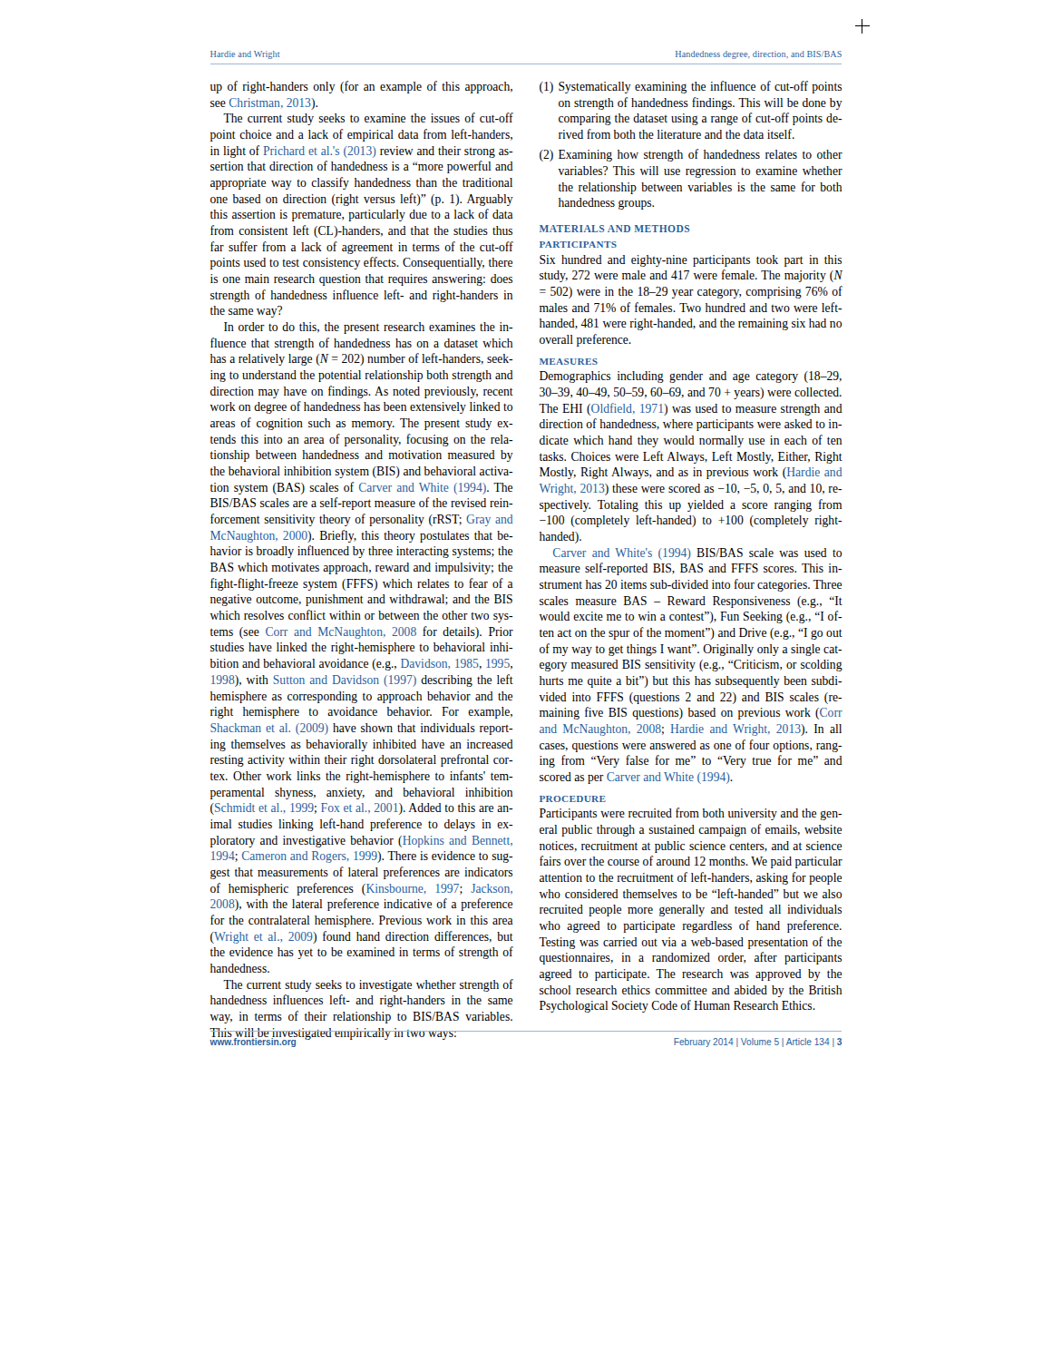Hardie and Wright Handedness degree, direction, and BIS/BAS
up of right-handers only (for an example of this approach, see Christman, 2013).
The current study seeks to examine the issues of cut-off point choice and a lack of empirical data from left-handers, in light of Prichard et al.'s (2013) review and their strong assertion that direction of handedness is a “more powerful and appropriate way to classify handedness than the traditional one based on direction (right versus left)” (p. 1). Arguably this assertion is premature, particularly due to a lack of data from consistent left (CL)-handers, and that the studies thus far suffer from a lack of agreement in terms of the cut-off points used to test consistency effects. Consequentially, there is one main research question that requires answering: does strength of handedness influence left- and right-handers in the same way?
In order to do this, the present research examines the influence that strength of handedness has on a dataset which has a relatively large (N = 202) number of left-handers, seeking to understand the potential relationship both strength and direction may have on findings. As noted previously, recent work on degree of handedness has been extensively linked to areas of cognition such as memory. The present study extends this into an area of personality, focusing on the relationship between handedness and motivation measured by the behavioral inhibition system (BIS) and behavioral activation system (BAS) scales of Carver and White (1994). The BIS/BAS scales are a self-report measure of the revised reinforcement sensitivity theory of personality (rRST; Gray and McNaughton, 2000). Briefly, this theory postulates that behavior is broadly influenced by three interacting systems; the BAS which motivates approach, reward and impulsivity; the fight-flight-freeze system (FFFS) which relates to fear of a negative outcome, punishment and withdrawal; and the BIS which resolves conflict within or between the other two systems (see Corr and McNaughton, 2008 for details). Prior studies have linked the right-hemisphere to behavioral inhibition and behavioral avoidance (e.g., Davidson, 1985, 1995, 1998), with Sutton and Davidson (1997) describing the left hemisphere as corresponding to approach behavior and the right hemisphere to avoidance behavior. For example, Shackman et al. (2009) have shown that individuals reporting themselves as behaviorally inhibited have an increased resting activity within their right dorsolateral prefrontal cortex. Other work links the right-hemisphere to infants' temperamental shyness, anxiety, and behavioral inhibition (Schmidt et al., 1999; Fox et al., 2001). Added to this are animal studies linking left-hand preference to delays in exploratory and investigative behavior (Hopkins and Bennett, 1994; Cameron and Rogers, 1999). There is evidence to suggest that measurements of lateral preferences are indicators of hemispheric preferences (Kinsbourne, 1997; Jackson, 2008), with the lateral preference indicative of a preference for the contralateral hemisphere. Previous work in this area (Wright et al., 2009) found hand direction differences, but the evidence has yet to be examined in terms of strength of handedness.
The current study seeks to investigate whether strength of handedness influences left- and right-handers in the same way, in terms of their relationship to BIS/BAS variables. This will be investigated empirically in two ways:
Systematically examining the influence of cut-off points on strength of handedness findings. This will be done by comparing the dataset using a range of cut-off points derived from both the literature and the data itself.
Examining how strength of handedness relates to other variables? This will use regression to examine whether the relationship between variables is the same for both handedness groups.
Materials and Methods
Participants
Six hundred and eighty-nine participants took part in this study, 272 were male and 417 were female. The majority (N = 502) were in the 18–29 year category, comprising 76% of males and 71% of females. Two hundred and two were left-handed, 481 were right-handed, and the remaining six had no overall preference.
Measures
Demographics including gender and age category (18–29, 30–39, 40–49, 50–59, 60–69, and 70 + years) were collected. The EHI (Oldfield, 1971) was used to measure strength and direction of handedness, where participants were asked to indicate which hand they would normally use in each of ten tasks. Choices were Left Always, Left Mostly, Either, Right Mostly, Right Always, and as in previous work (Hardie and Wright, 2013) these were scored as −10, −5, 0, 5, and 10, respectively. Totaling this up yielded a score ranging from −100 (completely left-handed) to +100 (completely right-handed).
Carver and White's (1994) BIS/BAS scale was used to measure self-reported BIS, BAS and FFFS scores. This instrument has 20 items sub-divided into four categories. Three scales measure BAS – Reward Responsiveness (e.g., “It would excite me to win a contest”), Fun Seeking (e.g., “I often act on the spur of the moment”) and Drive (e.g., “I go out of my way to get things I want”. Originally only a single category measured BIS sensitivity (e.g., “Criticism, or scolding hurts me quite a bit”) but this has subsequently been subdivided into FFFS (questions 2 and 22) and BIS scales (remaining five BIS questions) based on previous work (Corr and McNaughton, 2008; Hardie and Wright, 2013). In all cases, questions were answered as one of four options, ranging from “Very false for me” to “Very true for me” and scored as per Carver and White (1994).
Procedure
Participants were recruited from both university and the general public through a sustained campaign of emails, website notices, recruitment at public science centers, and at science fairs over the course of around 12 months. We paid particular attention to the recruitment of left-handers, asking for people who considered themselves to be “left-handed” but we also recruited people more generally and tested all individuals who agreed to participate regardless of hand preference. Testing was carried out via a web-based presentation of the questionnaires, in a randomized order, after participants agreed to participate. The research was approved by the school research ethics committee and abided by the British Psychological Society Code of Human Research Ethics.
www.frontiersin.org February 2014 | Volume 5 | Article 134 | 3